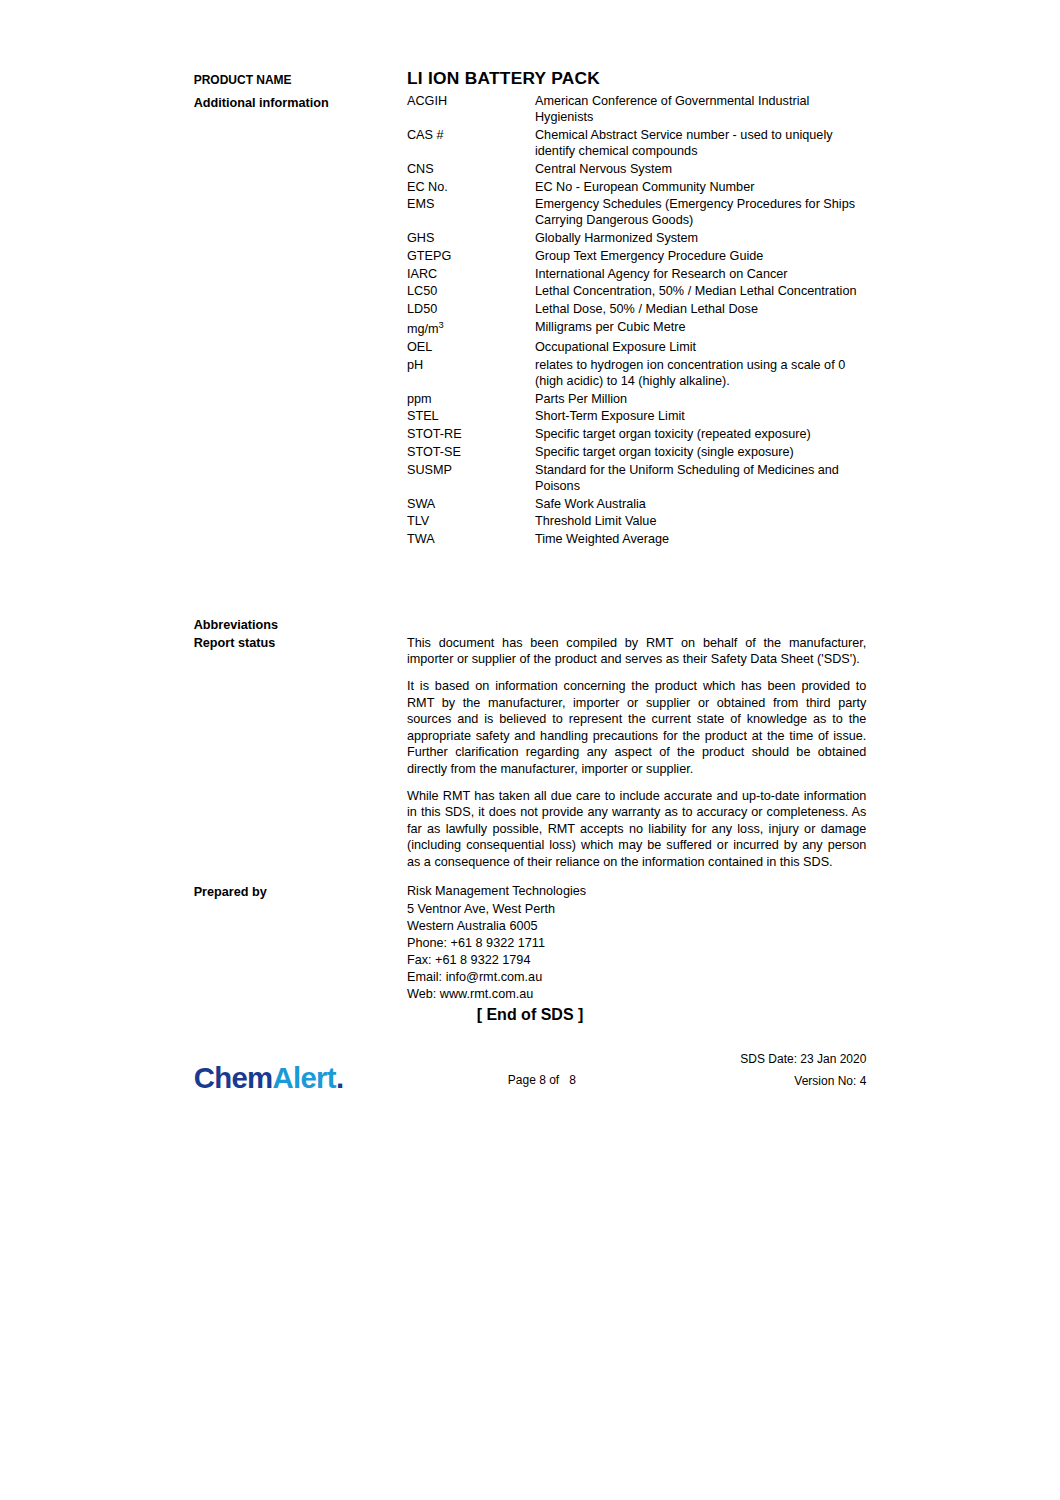PRODUCT NAME
LI ION BATTERY PACK
Additional information
| ACGIH | American Conference of Governmental Industrial Hygienists |
| CAS # | Chemical Abstract Service number - used to uniquely identify chemical compounds |
| CNS | Central Nervous System |
| EC No. | EC No - European Community Number |
| EMS | Emergency Schedules (Emergency Procedures for Ships Carrying Dangerous Goods) |
| GHS | Globally Harmonized System |
| GTEPG | Group Text Emergency Procedure Guide |
| IARC | International Agency for Research on Cancer |
| LC50 | Lethal Concentration, 50% / Median Lethal Concentration |
| LD50 | Lethal Dose, 50% / Median Lethal Dose |
| mg/m 3 | Milligrams per Cubic Metre |
| OEL | Occupational Exposure Limit |
| pH | relates to hydrogen ion concentration using a scale of 0 (high acidic) to 14 (highly alkaline). |
| ppm | Parts Per Million |
| STEL | Short-Term Exposure Limit |
| STOT-RE | Specific target organ toxicity (repeated exposure) |
| STOT-SE | Specific target organ toxicity (single exposure) |
| SUSMP | Standard for the Uniform Scheduling of Medicines and Poisons |
| SWA | Safe Work Australia |
| TLV | Threshold Limit Value |
| TWA | Time Weighted Average |
Abbreviations
Report status
This document has been compiled by RMT on behalf of the manufacturer, importer or supplier of the product and serves as their Safety Data Sheet ('SDS').
It is based on information concerning the product which has been provided to RMT by the manufacturer, importer or supplier or obtained from third party sources and is believed to represent the current state of knowledge as to the appropriate safety and handling precautions for the product at the time of issue. Further clarification regarding any aspect of the product should be obtained directly from the manufacturer, importer or supplier.
While RMT has taken all due care to include accurate and up-to-date information in this SDS, it does not provide any warranty as to accuracy or completeness. As far as lawfully possible, RMT accepts no liability for any loss, injury or damage (including consequential loss) which may be suffered or incurred by any person as a consequence of their reliance on the information contained in this SDS.
Prepared by
Risk Management Technologies
5 Ventnor Ave, West Perth
Western Australia 6005
Phone: +61 8 9322 1711
Fax: +61 8 9322 1794
Email: info@rmt.com.au
Web: www.rmt.com.au
[ End of SDS ]
Chem Alert.
Page 8 of 8
SDS Date: 23 Jan 2020
Version No: 4